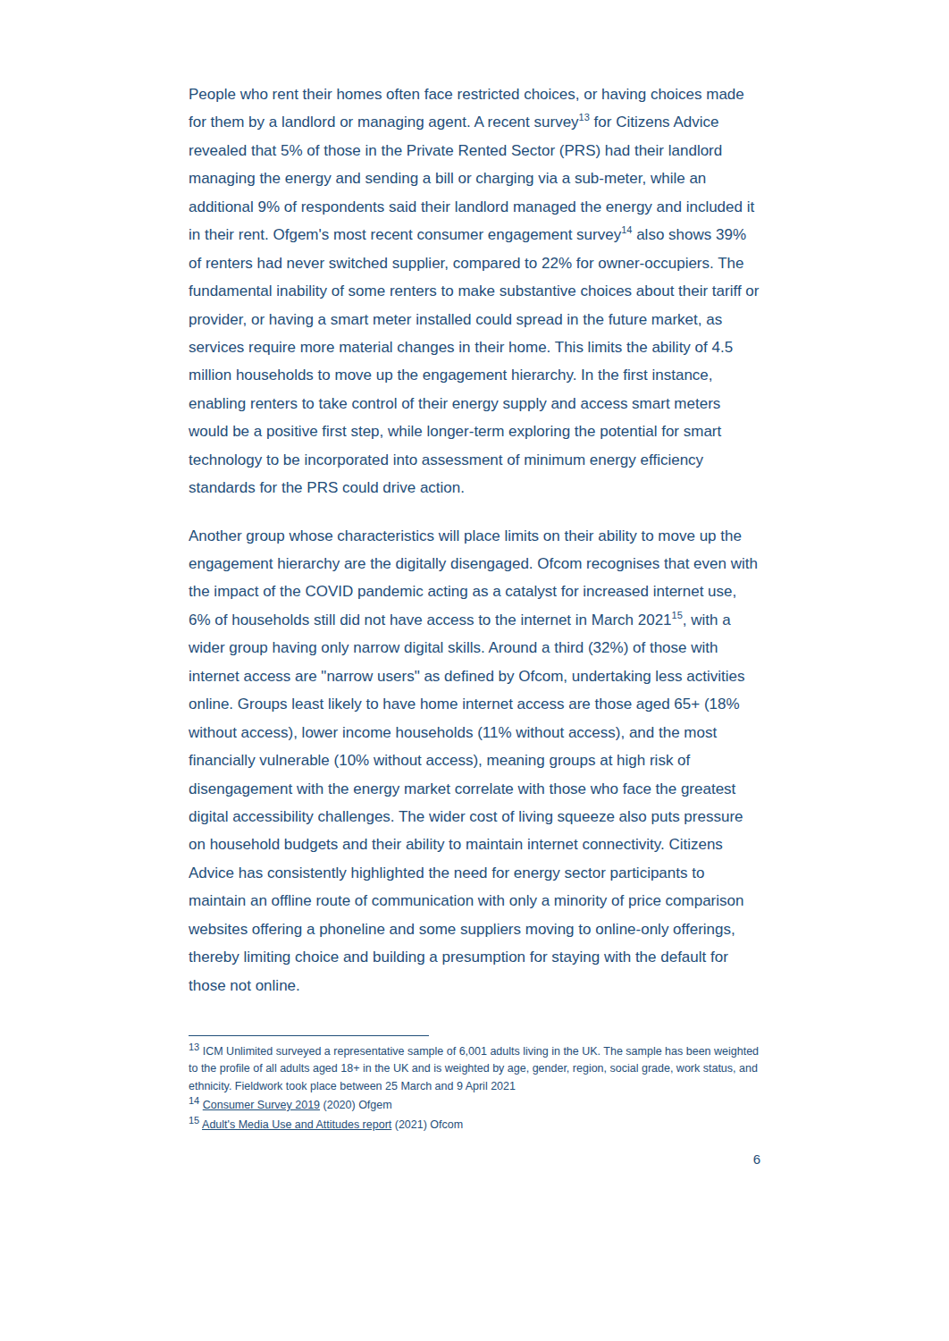People who rent their homes often face restricted choices, or having choices made for them by a landlord or managing agent. A recent survey13 for Citizens Advice revealed that 5% of those in the Private Rented Sector (PRS) had their landlord managing the energy and sending a bill or charging via a sub-meter, while an additional 9% of respondents said their landlord managed the energy and included it in their rent. Ofgem's most recent consumer engagement survey14 also shows 39% of renters had never switched supplier, compared to 22% for owner-occupiers. The fundamental inability of some renters to make substantive choices about their tariff or provider, or having a smart meter installed could spread in the future market, as services require more material changes in their home. This limits the ability of 4.5 million households to move up the engagement hierarchy. In the first instance, enabling renters to take control of their energy supply and access smart meters would be a positive first step, while longer-term exploring the potential for smart technology to be incorporated into assessment of minimum energy efficiency standards for the PRS could drive action.
Another group whose characteristics will place limits on their ability to move up the engagement hierarchy are the digitally disengaged. Ofcom recognises that even with the impact of the COVID pandemic acting as a catalyst for increased internet use, 6% of households still did not have access to the internet in March 202115, with a wider group having only narrow digital skills. Around a third (32%) of those with internet access are "narrow users" as defined by Ofcom, undertaking less activities online. Groups least likely to have home internet access are those aged 65+ (18% without access), lower income households (11% without access), and the most financially vulnerable (10% without access), meaning groups at high risk of disengagement with the energy market correlate with those who face the greatest digital accessibility challenges. The wider cost of living squeeze also puts pressure on household budgets and their ability to maintain internet connectivity. Citizens Advice has consistently highlighted the need for energy sector participants to maintain an offline route of communication with only a minority of price comparison websites offering a phoneline and some suppliers moving to online-only offerings, thereby limiting choice and building a presumption for staying with the default for those not online.
13 ICM Unlimited surveyed a representative sample of 6,001 adults living in the UK. The sample has been weighted to the profile of all adults aged 18+ in the UK and is weighted by age, gender, region, social grade, work status, and ethnicity. Fieldwork took place between 25 March and 9 April 2021
14 Consumer Survey 2019 (2020) Ofgem
15 Adult's Media Use and Attitudes report (2021) Ofcom
6